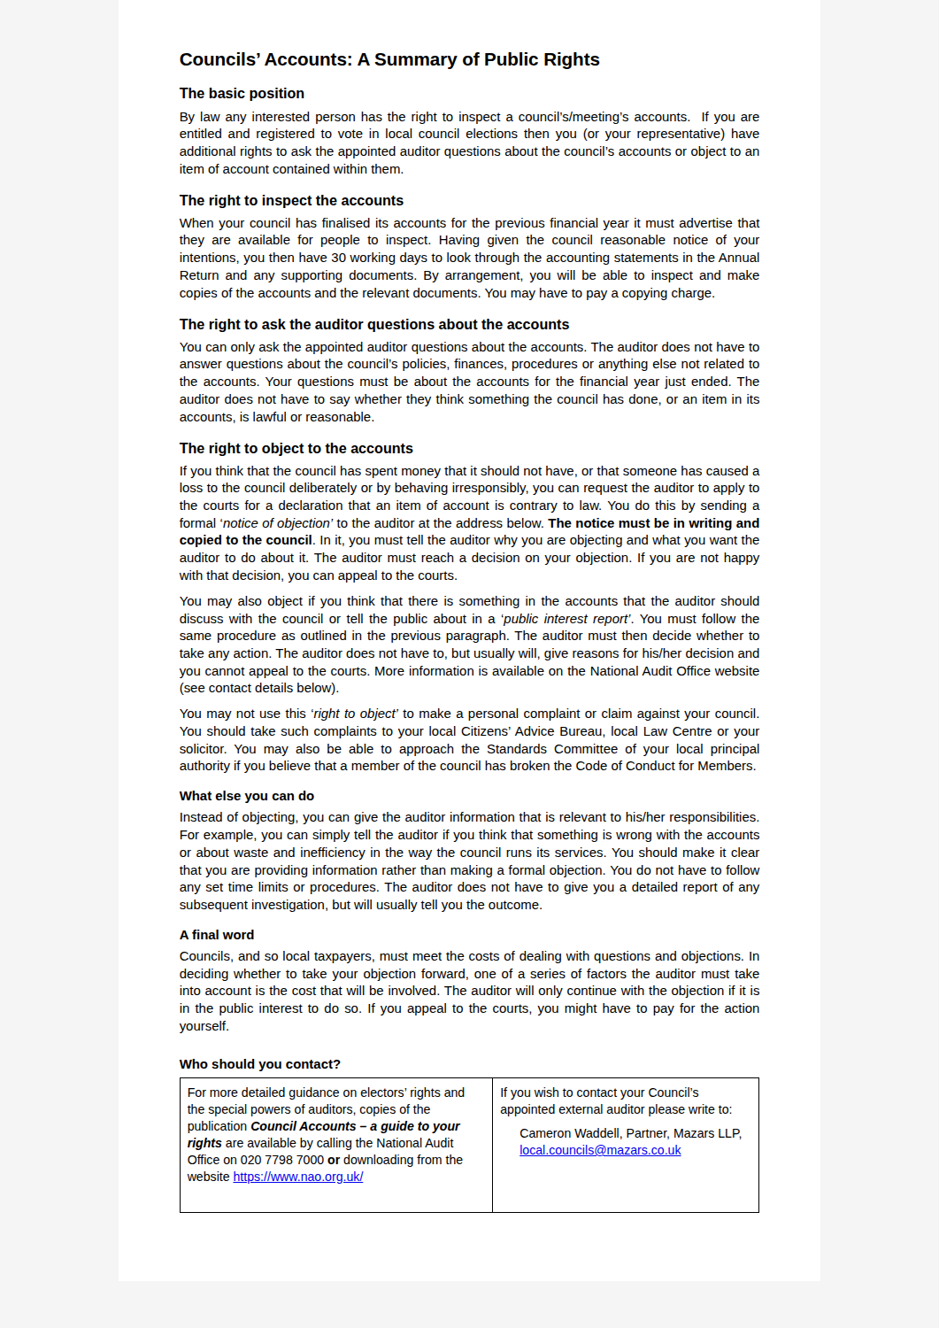Councils’ Accounts: A Summary of Public Rights
The basic position
By law any interested person has the right to inspect a council’s/meeting’s accounts. If you are entitled and registered to vote in local council elections then you (or your representative) have additional rights to ask the appointed auditor questions about the council’s accounts or object to an item of account contained within them.
The right to inspect the accounts
When your council has finalised its accounts for the previous financial year it must advertise that they are available for people to inspect. Having given the council reasonable notice of your intentions, you then have 30 working days to look through the accounting statements in the Annual Return and any supporting documents. By arrangement, you will be able to inspect and make copies of the accounts and the relevant documents. You may have to pay a copying charge.
The right to ask the auditor questions about the accounts
You can only ask the appointed auditor questions about the accounts. The auditor does not have to answer questions about the council’s policies, finances, procedures or anything else not related to the accounts. Your questions must be about the accounts for the financial year just ended. The auditor does not have to say whether they think something the council has done, or an item in its accounts, is lawful or reasonable.
The right to object to the accounts
If you think that the council has spent money that it should not have, or that someone has caused a loss to the council deliberately or by behaving irresponsibly, you can request the auditor to apply to the courts for a declaration that an item of account is contrary to law. You do this by sending a formal ‘notice of objection’ to the auditor at the address below. The notice must be in writing and copied to the council. In it, you must tell the auditor why you are objecting and what you want the auditor to do about it. The auditor must reach a decision on your objection. If you are not happy with that decision, you can appeal to the courts.
You may also object if you think that there is something in the accounts that the auditor should discuss with the council or tell the public about in a ‘public interest report’. You must follow the same procedure as outlined in the previous paragraph. The auditor must then decide whether to take any action. The auditor does not have to, but usually will, give reasons for his/her decision and you cannot appeal to the courts. More information is available on the National Audit Office website (see contact details below).
You may not use this ‘right to object’ to make a personal complaint or claim against your council. You should take such complaints to your local Citizens’ Advice Bureau, local Law Centre or your solicitor. You may also be able to approach the Standards Committee of your local principal authority if you believe that a member of the council has broken the Code of Conduct for Members.
What else you can do
Instead of objecting, you can give the auditor information that is relevant to his/her responsibilities. For example, you can simply tell the auditor if you think that something is wrong with the accounts or about waste and inefficiency in the way the council runs its services. You should make it clear that you are providing information rather than making a formal objection. You do not have to follow any set time limits or procedures. The auditor does not have to give you a detailed report of any subsequent investigation, but will usually tell you the outcome.
A final word
Councils, and so local taxpayers, must meet the costs of dealing with questions and objections. In deciding whether to take your objection forward, one of a series of factors the auditor must take into account is the cost that will be involved. The auditor will only continue with the objection if it is in the public interest to do so. If you appeal to the courts, you might have to pay for the action yourself.
Who should you contact?
| For more detailed guidance on electors’ rights and the special powers of auditors, copies of the publication Council Accounts – a guide to your rights are available by calling the National Audit Office on 020 7798 7000 or downloading from the website https://www.nao.org.uk/ | If you wish to contact your Council’s appointed external auditor please write to: Cameron Waddell, Partner, Mazars LLP, local.councils@mazars.co.uk |